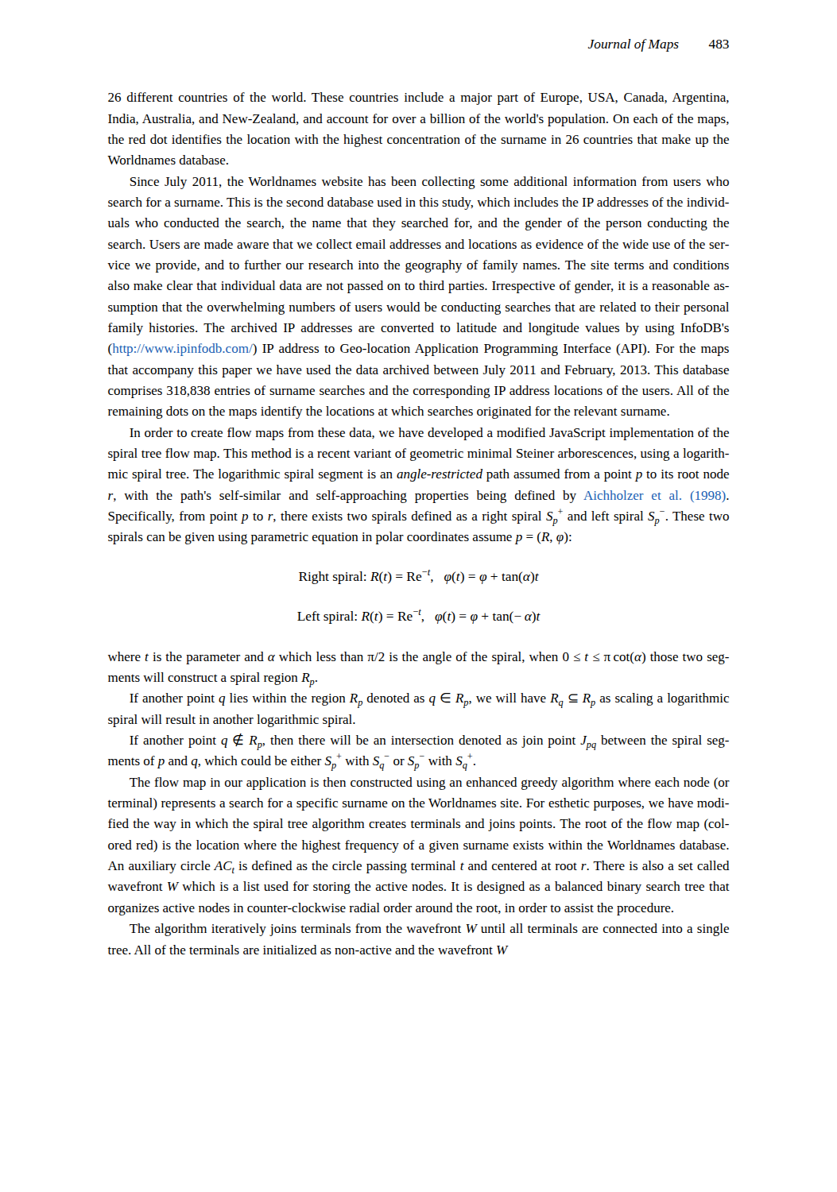Journal of Maps 483
26 different countries of the world. These countries include a major part of Europe, USA, Canada, Argentina, India, Australia, and New-Zealand, and account for over a billion of the world's population. On each of the maps, the red dot identifies the location with the highest concentration of the surname in 26 countries that make up the Worldnames database.
Since July 2011, the Worldnames website has been collecting some additional information from users who search for a surname. This is the second database used in this study, which includes the IP addresses of the individuals who conducted the search, the name that they searched for, and the gender of the person conducting the search. Users are made aware that we collect email addresses and locations as evidence of the wide use of the service we provide, and to further our research into the geography of family names. The site terms and conditions also make clear that individual data are not passed on to third parties. Irrespective of gender, it is a reasonable assumption that the overwhelming numbers of users would be conducting searches that are related to their personal family histories. The archived IP addresses are converted to latitude and longitude values by using InfoDB's (http://www.ipinfodb.com/) IP address to Geo-location Application Programming Interface (API). For the maps that accompany this paper we have used the data archived between July 2011 and February, 2013. This database comprises 318,838 entries of surname searches and the corresponding IP address locations of the users. All of the remaining dots on the maps identify the locations at which searches originated for the relevant surname.
In order to create flow maps from these data, we have developed a modified JavaScript implementation of the spiral tree flow map. This method is a recent variant of geometric minimal Steiner arborescences, using a logarithmic spiral tree. The logarithmic spiral segment is an angle-restricted path assumed from a point p to its root node r, with the path's self-similar and self-approaching properties being defined by Aichholzer et al. (1998). Specifically, from point p to r, there exists two spirals defined as a right spiral Sp+ and left spiral Sp−. These two spirals can be given using parametric equation in polar coordinates assume p = (R, φ):
Right spiral: R(t) = Re−t, φ(t) = φ + tan(α)t
Left spiral: R(t) = Re−t, φ(t) = φ + tan(− α)t
where t is the parameter and α which less than π/2 is the angle of the spiral, when 0 ≤ t ≤ π cot(α) those two segments will construct a spiral region Rp.
If another point q lies within the region Rp denoted as q ∈ Rp, we will have Rq ⊆ Rp as scaling a logarithmic spiral will result in another logarithmic spiral.
If another point q ∉ Rp, then there will be an intersection denoted as join point Jpq between the spiral segments of p and q, which could be either Sp+ with Sq− or Sp− with Sq+.
The flow map in our application is then constructed using an enhanced greedy algorithm where each node (or terminal) represents a search for a specific surname on the Worldnames site. For esthetic purposes, we have modified the way in which the spiral tree algorithm creates terminals and joins points. The root of the flow map (colored red) is the location where the highest frequency of a given surname exists within the Worldnames database. An auxiliary circle ACt is defined as the circle passing terminal t and centered at root r. There is also a set called wavefront W which is a list used for storing the active nodes. It is designed as a balanced binary search tree that organizes active nodes in counter-clockwise radial order around the root, in order to assist the procedure.
The algorithm iteratively joins terminals from the wavefront W until all terminals are connected into a single tree. All of the terminals are initialized as non-active and the wavefront W